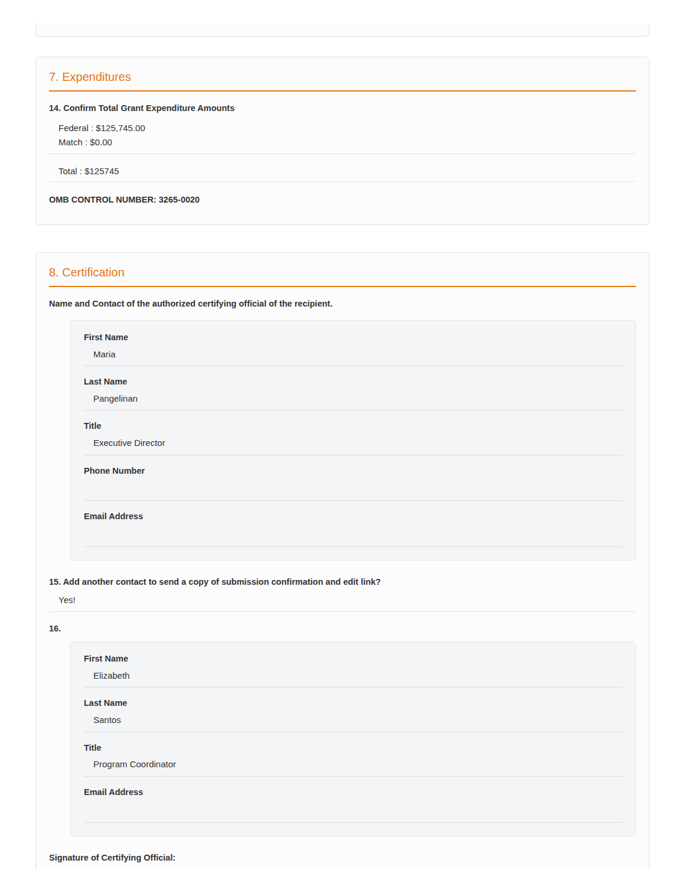7. Expenditures
14. Confirm Total Grant Expenditure Amounts
Federal : $125,745.00
Match : $0.00
Total : $125745
OMB CONTROL NUMBER: 3265-0020
8. Certification
Name and Contact of the authorized certifying official of the recipient.
First Name
Maria
Last Name
Pangelinan
Title
Executive Director
Phone Number
Email Address
15. Add another contact to send a copy of submission confirmation and edit link?
Yes!
16.
First Name
Elizabeth
Last Name
Santos
Title
Program Coordinator
Email Address
Signature of Certifying Official: